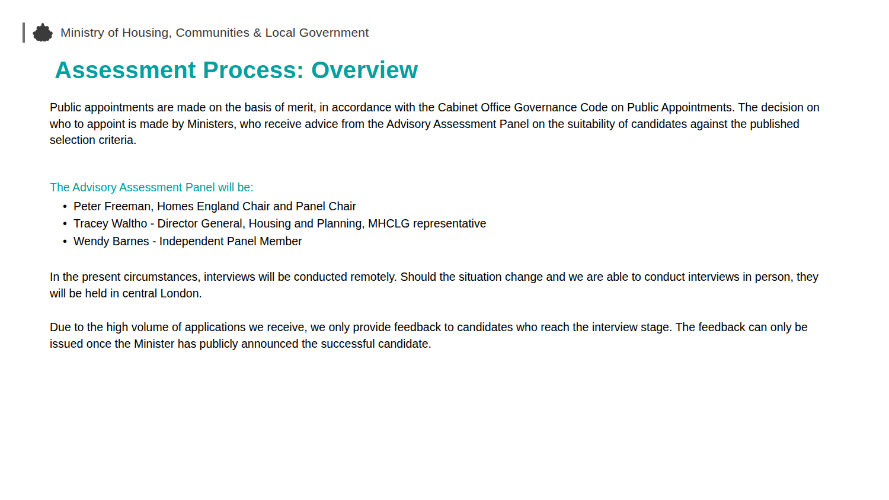Ministry of Housing, Communities & Local Government
Assessment Process: Overview
Public appointments are made on the basis of merit, in accordance with the Cabinet Office Governance Code on Public Appointments. The decision on who to appoint is made by Ministers, who receive advice from the Advisory Assessment Panel on the suitability of candidates against the published selection criteria.
The Advisory Assessment Panel will be:
Peter Freeman, Homes England Chair and Panel Chair
Tracey Waltho - Director General, Housing and Planning, MHCLG representative
Wendy Barnes - Independent Panel Member
In the present circumstances, interviews will be conducted remotely. Should the situation change and we are able to conduct interviews in person, they will be held in central London.
Due to the high volume of applications we receive, we only provide feedback to candidates who reach the interview stage. The feedback can only be issued once the Minister has publicly announced the successful candidate.